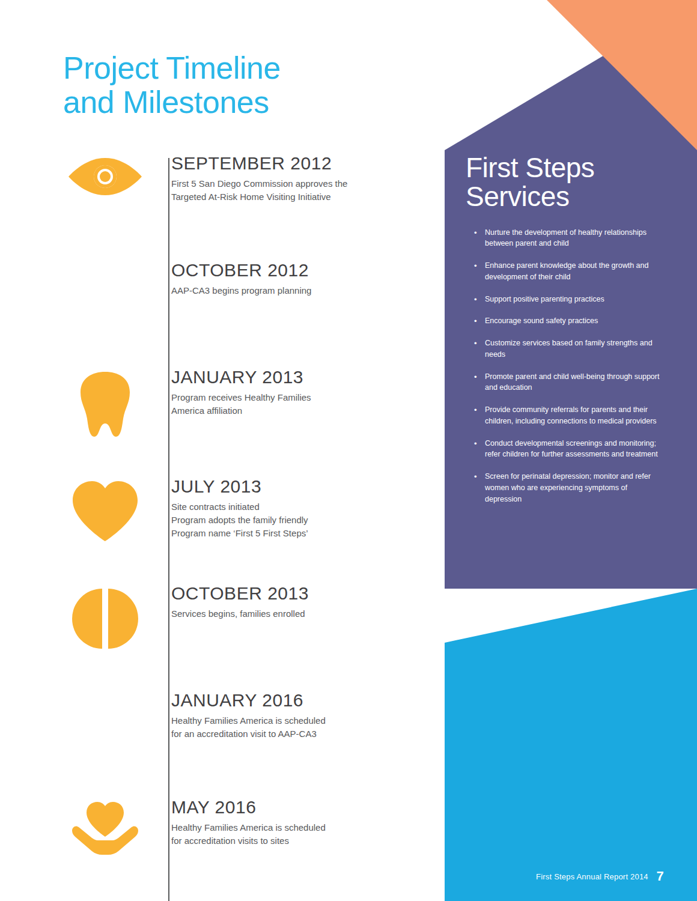Project Timeline
and Milestones
SEPTEMBER 2012
First 5 San Diego Commission approves the
Targeted At-Risk Home Visiting Initiative
OCTOBER 2012
AAP-CA3 begins program planning
JANUARY 2013
Program receives Healthy Families
America affiliation
JULY 2013
Site contracts initiated
Program adopts the family friendly
Program name ‘First 5 First Steps’
OCTOBER 2013
Services begins, families enrolled
JANUARY 2016
Healthy Families America is scheduled
for an accreditation visit to AAP-CA3
MAY 2016
Healthy Families America is scheduled
for accreditation visits to sites
First Steps
Services
Nurture the development of healthy relationships between parent and child
Enhance parent knowledge about the growth and development of their child
Support positive parenting practices
Encourage sound safety practices
Customize services based on family strengths and needs
Promote parent and child well-being through support and education
Provide community referrals for parents and their children, including connections to medical providers
Conduct developmental screenings and monitoring; refer children for further assessments and treatment
Screen for perinatal depression; monitor and refer women who are experiencing symptoms of depression
First Steps Annual Report 2014 7